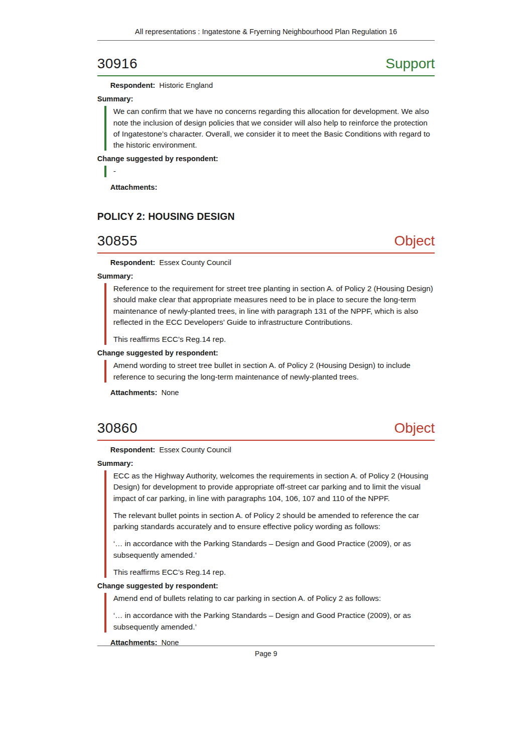All representations : Ingatestone & Fryerning Neighbourhood Plan Regulation 16
30916 Support
Respondent: Historic England
Summary:
We can confirm that we have no concerns regarding this allocation for development. We also note the inclusion of design policies that we consider will also help to reinforce the protection of Ingatestone’s character. Overall, we consider it to meet the Basic Conditions with regard to the historic environment.
Change suggested by respondent:
-
Attachments:
POLICY 2: HOUSING DESIGN
30855 Object
Respondent: Essex County Council
Summary:
Reference to the requirement for street tree planting in section A. of Policy 2 (Housing Design) should make clear that appropriate measures need to be in place to secure the long-term maintenance of newly-planted trees, in line with paragraph 131 of the NPPF, which is also reflected in the ECC Developers’ Guide to infrastructure Contributions.
This reaffirms ECC’s Reg.14 rep.
Change suggested by respondent:
Amend wording to street tree bullet in section A. of Policy 2 (Housing Design) to include reference to securing the long-term maintenance of newly-planted trees.
Attachments: None
30860 Object
Respondent: Essex County Council
Summary:
ECC as the Highway Authority, welcomes the requirements in section A. of Policy 2 (Housing Design) for development to provide appropriate off-street car parking and to limit the visual impact of car parking, in line with paragraphs 104, 106, 107 and 110 of the NPPF.
The relevant bullet points in section A. of Policy 2 should be amended to reference the car parking standards accurately and to ensure effective policy wording as follows:
‘… in accordance with the Parking Standards – Design and Good Practice (2009), or as subsequently amended.’
This reaffirms ECC’s Reg.14 rep.
Change suggested by respondent:
Amend end of bullets relating to car parking in section A. of Policy 2 as follows:
‘… in accordance with the Parking Standards – Design and Good Practice (2009), or as subsequently amended.’
Attachments: None
Page 9